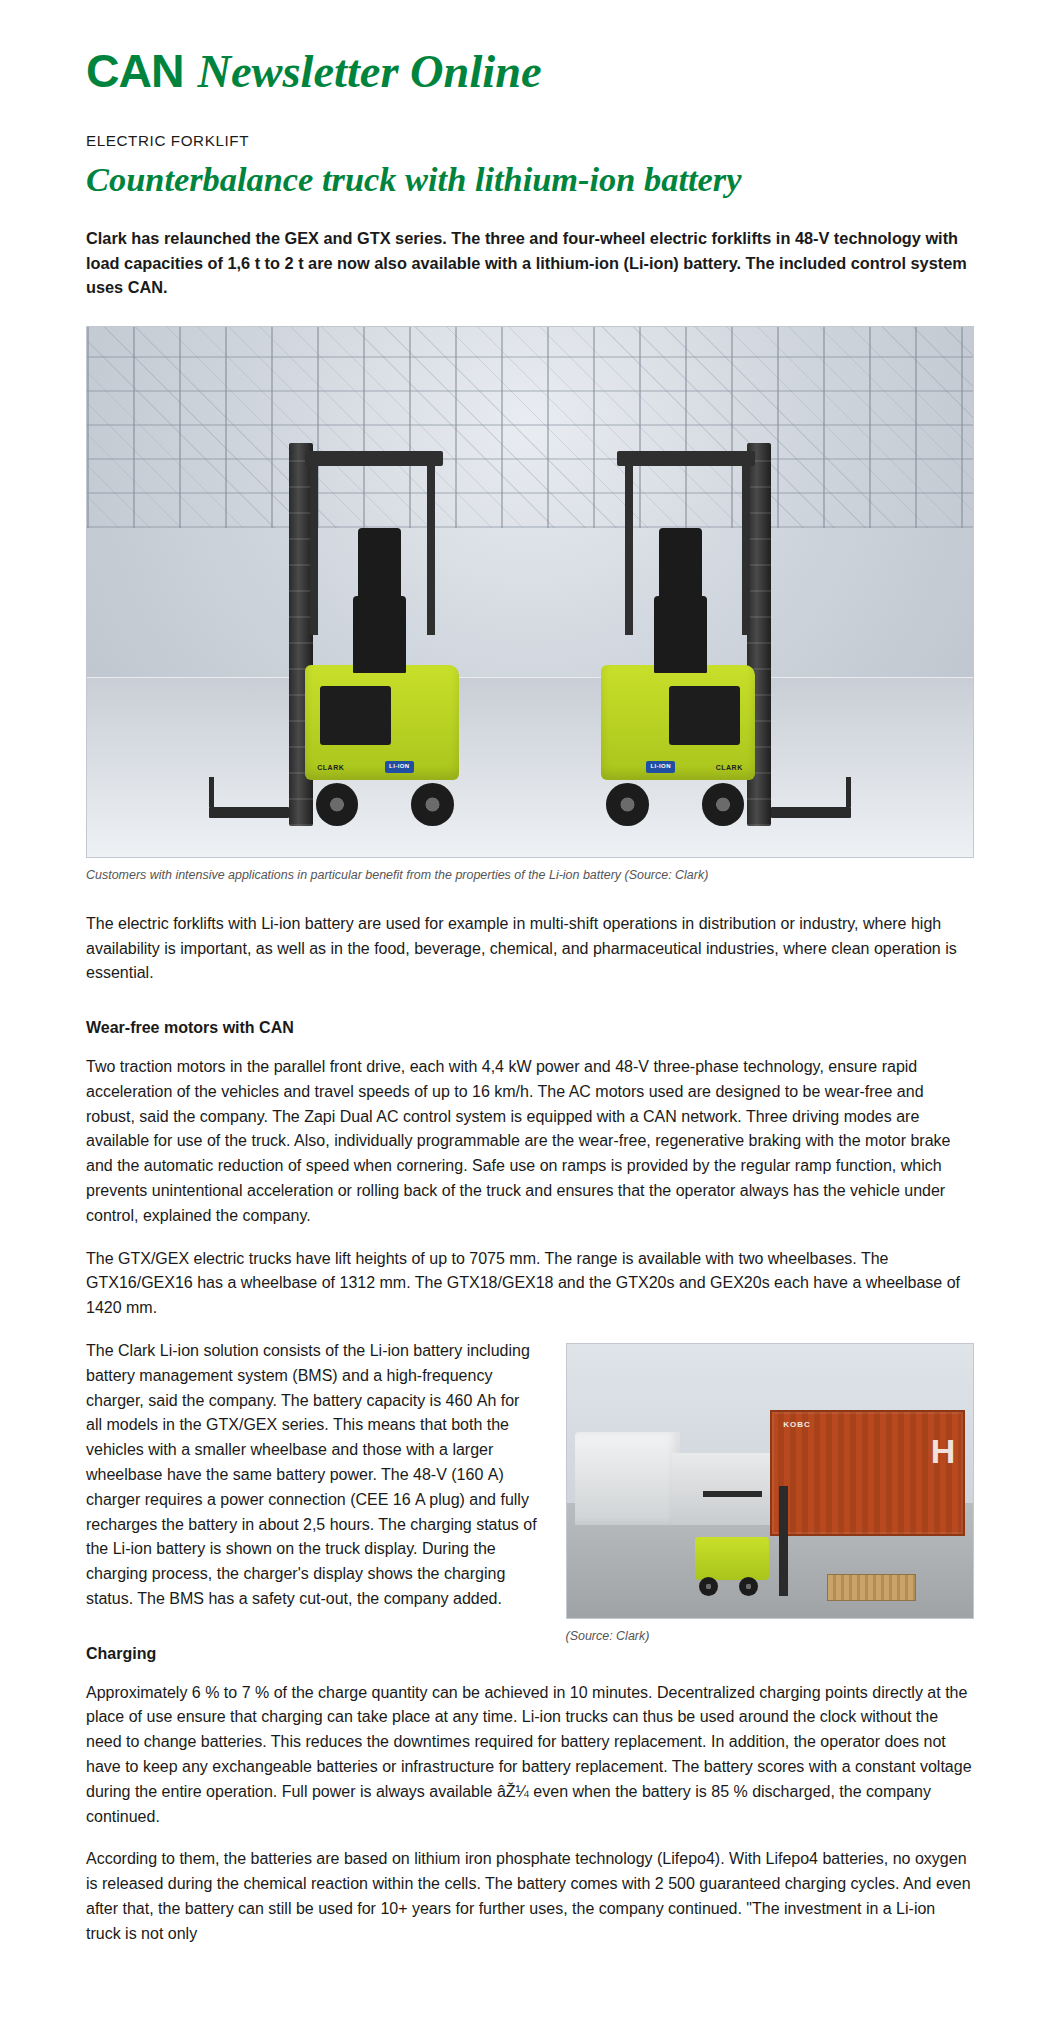CAN Newsletter Online
Electric forklift
Counterbalance truck with lithium-ion battery
Clark has relaunched the GEX and GTX series. The three and four-wheel electric forklifts in 48-V technology with load capacities of 1,6 t to 2 t are now also available with a lithium-ion (Li-ion) battery. The included control system uses CAN.
CLARK
LI-ION
CLARK
LI-ION
Customers with intensive applications in particular benefit from the properties of the Li-ion battery (Source: Clark)
The electric forklifts with Li-ion battery are used for example in multi-shift operations in distribution or industry, where high availability is important, as well as in the food, beverage, chemical, and pharmaceutical industries, where clean operation is essential.
Wear-free motors with CAN
Two traction motors in the parallel front drive, each with 4,4 kW power and 48-V three-phase technology, ensure rapid acceleration of the vehicles and travel speeds of up to 16 km/h. The AC motors used are designed to be wear-free and robust, said the company. The Zapi Dual AC control system is equipped with a CAN network. Three driving modes are available for use of the truck. Also, individually programmable are the wear-free, regenerative braking with the motor brake and the automatic reduction of speed when cornering. Safe use on ramps is provided by the regular ramp function, which prevents unintentional acceleration or rolling back of the truck and ensures that the operator always has the vehicle under control, explained the company.
The GTX/GEX electric trucks have lift heights of up to 7075 mm. The range is available with two wheelbases. The GTX16/GEX16 has a wheelbase of 1312 mm. The GTX18/GEX18 and the GTX20s and GEX20s each have a wheelbase of 1420 mm.
KOBC H
(Source: Clark)
The Clark Li-ion solution consists of the Li-ion battery including battery management system (BMS) and a high-frequency charger, said the company. The battery capacity is 460 Ah for all models in the GTX/GEX series. This means that both the vehicles with a smaller wheelbase and those with a larger wheelbase have the same battery power. The 48-V (160 A) charger requires a power connection (CEE 16 A plug) and fully recharges the battery in about 2,5 hours. The charging status of the Li-ion battery is shown on the truck display. During the charging process, the charger's display shows the charging status. The BMS has a safety cut-out, the company added.
Charging
Approximately 6 % to 7 % of the charge quantity can be achieved in 10 minutes. Decentralized charging points directly at the place of use ensure that charging can take place at any time. Li-ion trucks can thus be used around the clock without the need to change batteries. This reduces the downtimes required for battery replacement. In addition, the operator does not have to keep any exchangeable batteries or infrastructure for battery replacement. The battery scores with a constant voltage during the entire operation. Full power is always available âŽ¼ even when the battery is 85 % discharged, the company continued.
According to them, the batteries are based on lithium iron phosphate technology (Lifepo4). With Lifepo4 batteries, no oxygen is released during the chemical reaction within the cells. The battery comes with 2 500 guaranteed charging cycles. And even after that, the battery can still be used for 10+ years for further uses, the company continued. "The investment in a Li-ion truck is not only